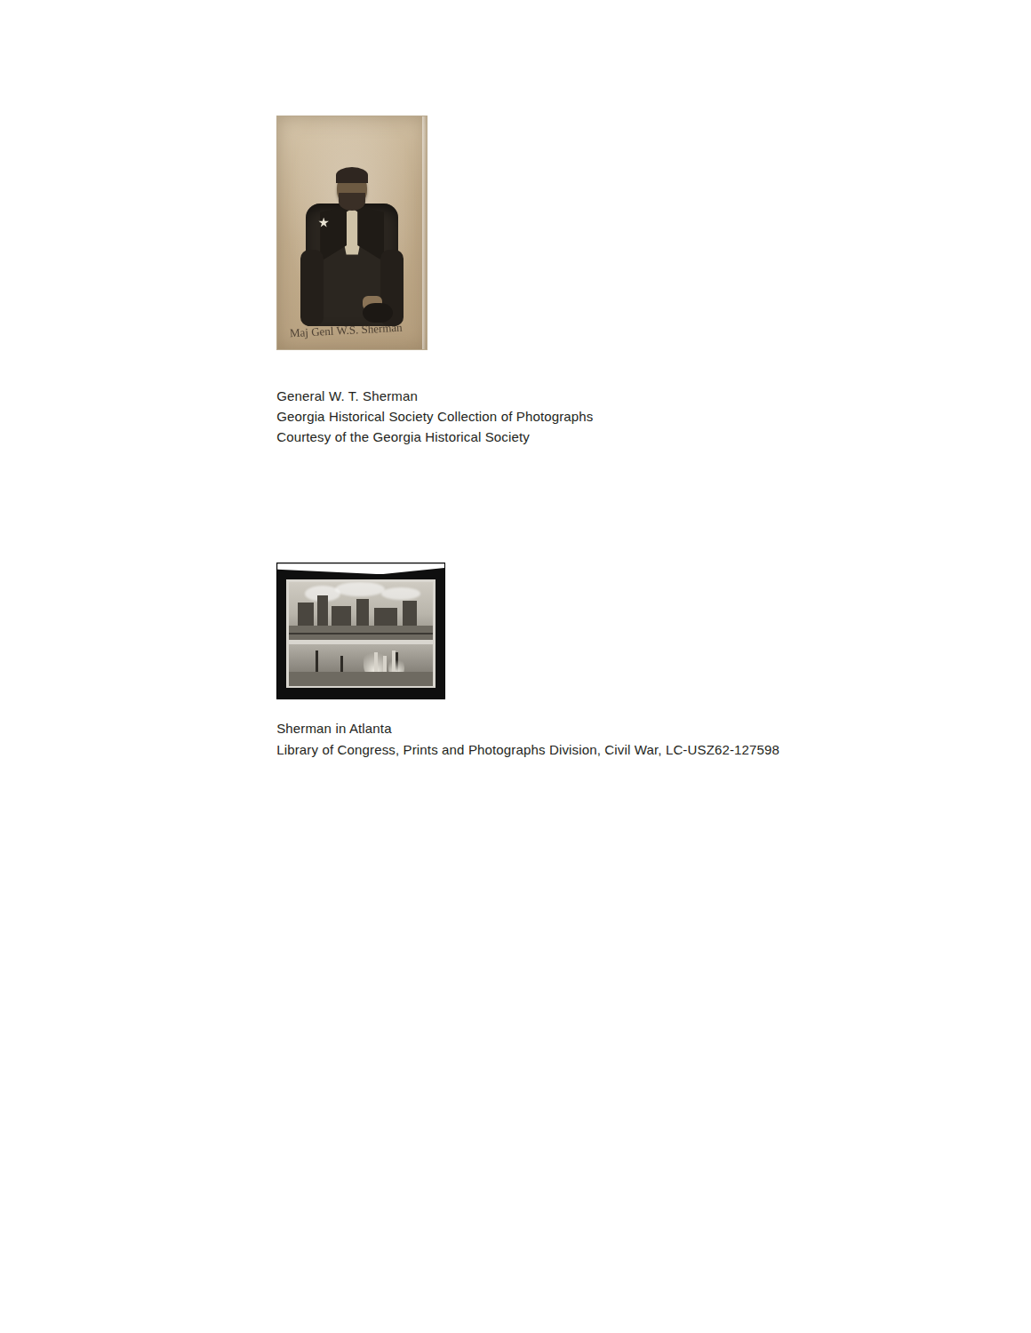Maj Genl W.S. Sherman
General W. T. Sherman Georgia Historical Society Collection of Photographs Courtesy of the Georgia Historical Society
Sherman in Atlanta Library of Congress, Prints and Photographs Division, Civil War, LC-USZ62-127598